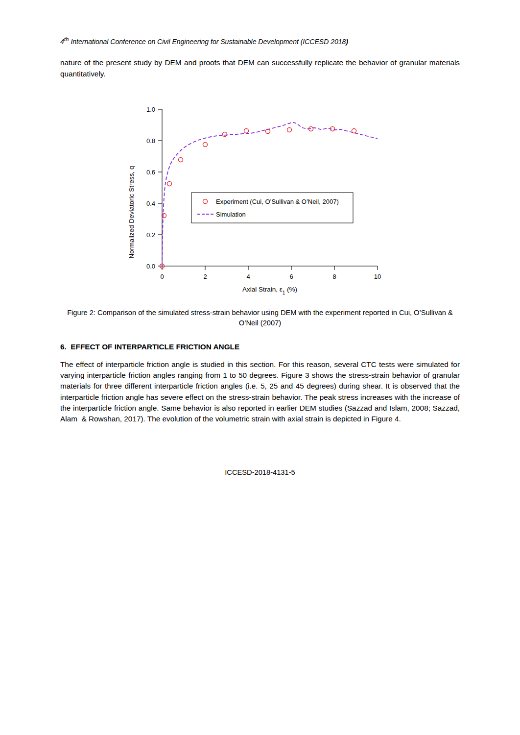4th International Conference on Civil Engineering for Sustainable Development (ICCESD 2018)
nature of the present study by DEM and proofs that DEM can successfully replicate the behavior of granular materials quantitatively.
Normalized Deviatoric Stress, q 0.0 0.2 0.4 0.6 0.8 1.0 0 2 4 6 8 10 Axial Strain, ε1 (%) Experiment (Cui, O’Sullivan & O’Neil, 2007) Simulation
Figure 2: Comparison of the simulated stress-strain behavior using DEM with the experiment reported in Cui, O’Sullivan & O’Neil (2007)
6. EFFECT OF INTERPARTICLE FRICTION ANGLE
The effect of interparticle friction angle is studied in this section. For this reason, several CTC tests were simulated for varying interparticle friction angles ranging from 1 to 50 degrees. Figure 3 shows the stress-strain behavior of granular materials for three different interparticle friction angles (i.e. 5, 25 and 45 degrees) during shear. It is observed that the interparticle friction angle has severe effect on the stress-strain behavior. The peak stress increases with the increase of the interparticle friction angle. Same behavior is also reported in earlier DEM studies (Sazzad and Islam, 2008; Sazzad, Alam & Rowshan, 2017). The evolution of the volumetric strain with axial strain is depicted in Figure 4.
ICCESD-2018-4131-5